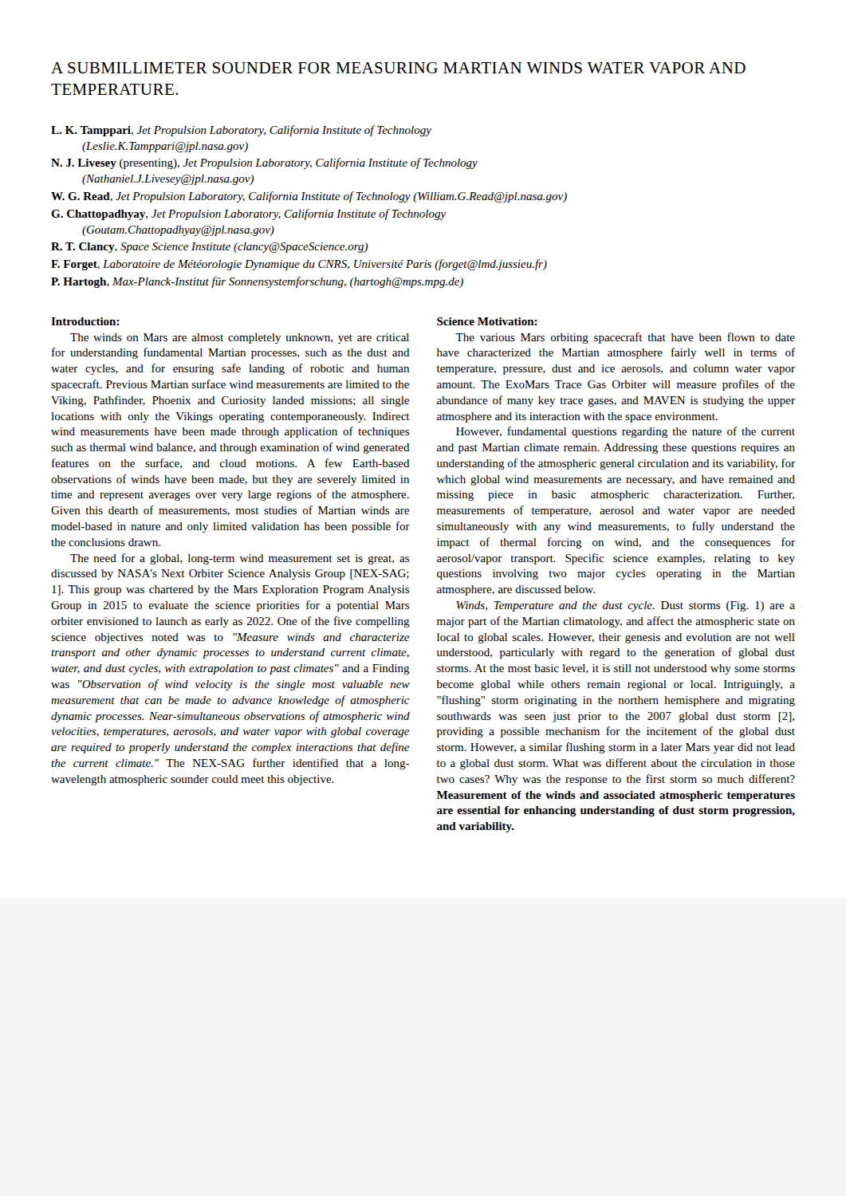A Submillimeter Sounder for Measuring Martian Winds Water Vapor and Temperature.
L. K. Tamppari, Jet Propulsion Laboratory, California Institute of Technology (Leslie.K.Tamppari@jpl.nasa.gov)
N. J. Livesey (presenting), Jet Propulsion Laboratory, California Institute of Technology (Nathaniel.J.Livesey@jpl.nasa.gov)
W. G. Read, Jet Propulsion Laboratory, California Institute of Technology (William.G.Read@jpl.nasa.gov)
G. Chattopadhyay, Jet Propulsion Laboratory, California Institute of Technology (Goutam.Chattopadhyay@jpl.nasa.gov)
R. T. Clancy, Space Science Institute (clancy@SpaceScience.org)
F. Forget, Laboratoire de Météorologie Dynamique du CNRS, Université Paris (forget@lmd.jussieu.fr)
P. Hartogh, Max-Planck-Institut für Sonnensystemforschung, (hartogh@mps.mpg.de)
Introduction:
The winds on Mars are almost completely unknown, yet are critical for understanding fundamental Martian processes, such as the dust and water cycles, and for ensuring safe landing of robotic and human spacecraft. Previous Martian surface wind measurements are limited to the Viking, Pathfinder, Phoenix and Curiosity landed missions; all single locations with only the Vikings operating contemporaneously. Indirect wind measurements have been made through application of techniques such as thermal wind balance, and through examination of wind generated features on the surface, and cloud motions. A few Earth-based observations of winds have been made, but they are severely limited in time and represent averages over very large regions of the atmosphere. Given this dearth of measurements, most studies of Martian winds are model-based in nature and only limited validation has been possible for the conclusions drawn.
The need for a global, long-term wind measurement set is great, as discussed by NASA's Next Orbiter Science Analysis Group [NEX-SAG; 1]. This group was chartered by the Mars Exploration Program Analysis Group in 2015 to evaluate the science priorities for a potential Mars orbiter envisioned to launch as early as 2022. One of the five compelling science objectives noted was to "Measure winds and characterize transport and other dynamic processes to understand current climate, water, and dust cycles, with extrapolation to past climates" and a Finding was "Observation of wind velocity is the single most valuable new measurement that can be made to advance knowledge of atmospheric dynamic processes. Near-simultaneous observations of atmospheric wind velocities, temperatures, aerosols, and water vapor with global coverage are required to properly understand the complex interactions that define the current climate." The NEX-SAG further identified that a long-wavelength atmospheric sounder could meet this objective.
Science Motivation:
The various Mars orbiting spacecraft that have been flown to date have characterized the Martian atmosphere fairly well in terms of temperature, pressure, dust and ice aerosols, and column water vapor amount. The ExoMars Trace Gas Orbiter will measure profiles of the abundance of many key trace gases, and MAVEN is studying the upper atmosphere and its interaction with the space environment.
However, fundamental questions regarding the nature of the current and past Martian climate remain. Addressing these questions requires an understanding of the atmospheric general circulation and its variability, for which global wind measurements are necessary, and have remained and missing piece in basic atmospheric characterization. Further, measurements of temperature, aerosol and water vapor are needed simultaneously with any wind measurements, to fully understand the impact of thermal forcing on wind, and the consequences for aerosol/vapor transport. Specific science examples, relating to key questions involving two major cycles operating in the Martian atmosphere, are discussed below.
Winds, Temperature and the dust cycle. Dust storms (Fig. 1) are a major part of the Martian climatology, and affect the atmospheric state on local to global scales. However, their genesis and evolution are not well understood, particularly with regard to the generation of global dust storms. At the most basic level, it is still not understood why some storms become global while others remain regional or local. Intriguingly, a "flushing" storm originating in the northern hemisphere and migrating southwards was seen just prior to the 2007 global dust storm [2], providing a possible mechanism for the incitement of the global dust storm. However, a similar flushing storm in a later Mars year did not lead to a global dust storm. What was different about the circulation in those two cases? Why was the response to the first storm so much different? Measurement of the winds and associated atmospheric temperatures are essential for enhancing understanding of dust storm progression, and variability.